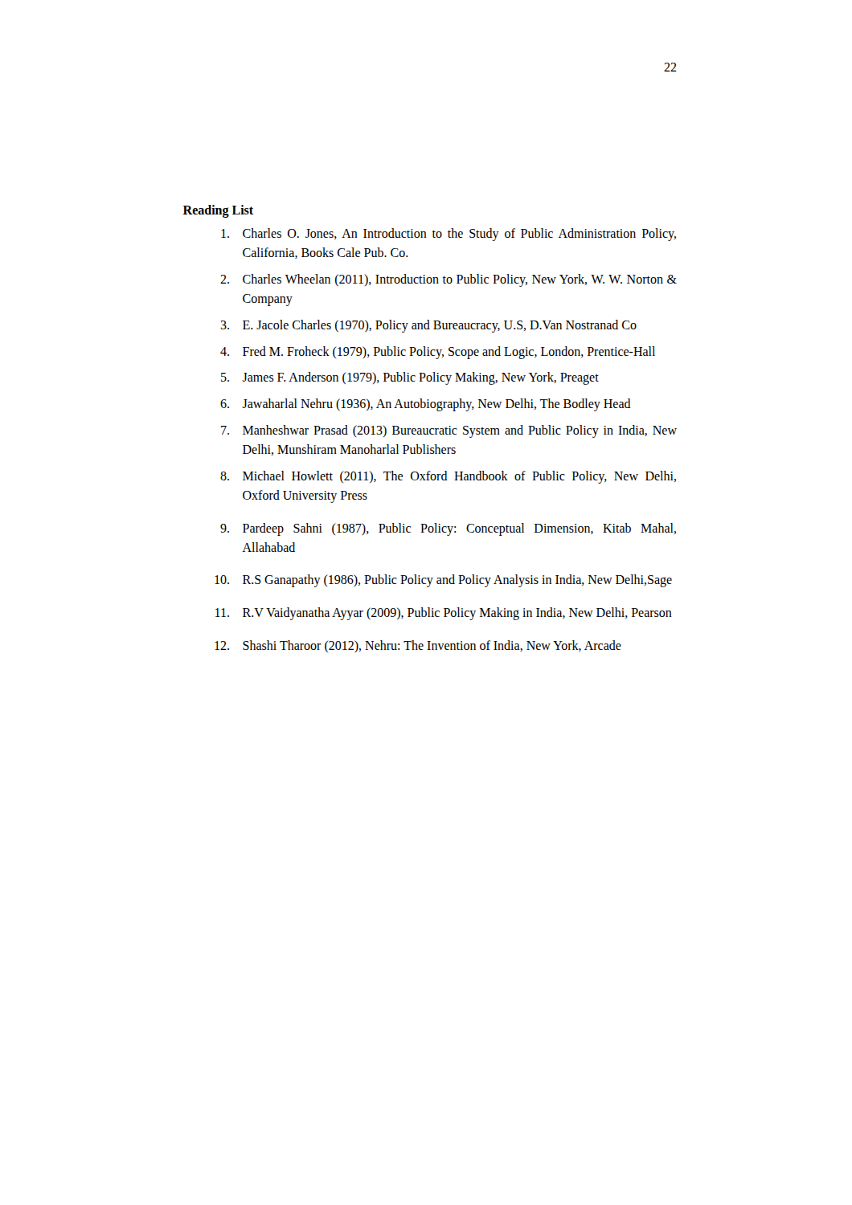22
Reading List
Charles O. Jones, An Introduction to the Study of Public Administration Policy, California, Books Cale Pub. Co.
Charles Wheelan (2011), Introduction to Public Policy, New York, W. W. Norton & Company
E. Jacole Charles (1970), Policy and Bureaucracy, U.S, D.Van Nostranad Co
Fred M. Froheck (1979), Public Policy, Scope and Logic, London, Prentice-Hall
James F. Anderson (1979), Public Policy Making, New York, Preaget
Jawaharlal Nehru (1936), An Autobiography, New Delhi, The Bodley Head
Manheshwar Prasad (2013) Bureaucratic System and Public Policy in India, New Delhi, Munshiram Manoharlal Publishers
Michael Howlett (2011), The Oxford Handbook of Public Policy, New Delhi, Oxford University Press
Pardeep Sahni (1987), Public Policy: Conceptual Dimension, Kitab Mahal, Allahabad
R.S Ganapathy (1986), Public Policy and Policy Analysis in India, New Delhi,Sage
R.V Vaidyanatha Ayyar (2009), Public Policy Making in India, New Delhi, Pearson
Shashi Tharoor (2012), Nehru: The Invention of India, New York, Arcade